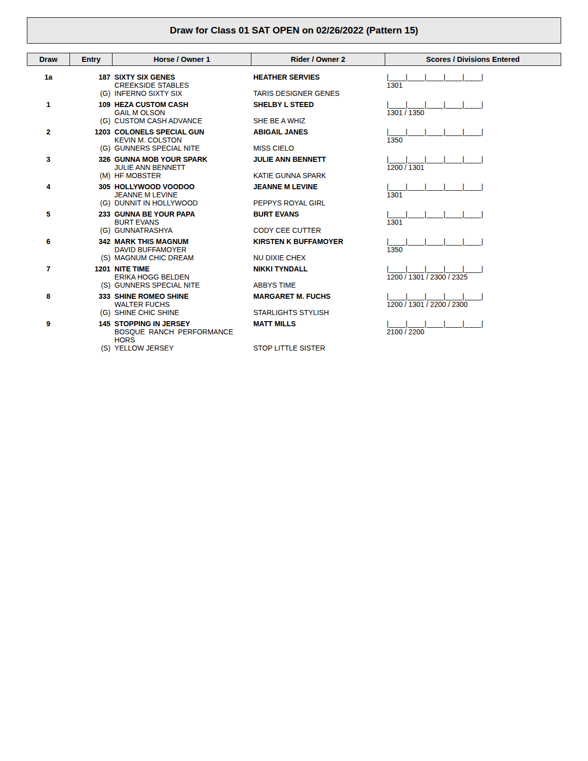Draw for Class 01 SAT OPEN on 02/26/2022 (Pattern 15)
| Draw | Entry | Horse / Owner 1 | Rider / Owner 2 | Scores / Divisions Entered |
| --- | --- | --- | --- | --- |
| 1a | 187 | SIXTY SIX GENES | HEATHER SERVIES | /____/____/____/____/____/ |
| | | CREEKSIDE STABLES | | 1301 |
| | (G) | INFERNO SIXTY SIX | TARIS DESIGNER GENES | |
| 1 | 109 | HEZA CUSTOM CASH | SHELBY L STEED | /____/____/____/____/____/ |
| | | GAIL M OLSON | | 1301 / 1350 |
| | (G) | CUSTOM CASH ADVANCE | SHE BE A WHIZ | |
| 2 | 1203 | COLONELS SPECIAL GUN | ABIGAIL JANES | /____/____/____/____/____/ |
| | | KEVIN M. COLSTON | | 1350 |
| | (G) | GUNNERS SPECIAL NITE | MISS CIELO | |
| 3 | 326 | GUNNA MOB YOUR SPARK | JULIE ANN BENNETT | /____/____/____/____/____/ |
| | | JULIE ANN BENNETT | | 1200 / 1301 |
| | (M) | HF MOBSTER | KATIE GUNNA SPARK | |
| 4 | 305 | HOLLYWOOD VOODOO | JEANNE M LEVINE | /____/____/____/____/____/ |
| | | JEANNE M LEVINE | | 1301 |
| | (G) | DUNNIT IN HOLLYWOOD | PEPPYS ROYAL GIRL | |
| 5 | 233 | GUNNA BE YOUR PAPA | BURT EVANS | /____/____/____/____/____/ |
| | | BURT EVANS | | 1301 |
| | (G) | GUNNATRASHYA | CODY CEE CUTTER | |
| 6 | 342 | MARK THIS MAGNUM | KIRSTEN K BUFFAMOYER | /____/____/____/____/____/ |
| | | DAVID BUFFAMOYER | | 1350 |
| | (S) | MAGNUM CHIC DREAM | NU DIXIE CHEX | |
| 7 | 1201 | NITE TIME | NIKKI TYNDALL | /____/____/____/____/____/ |
| | | ERIKA HOGG BELDEN | | 1200 / 1301 / 2300 / 2325 |
| | (S) | GUNNERS SPECIAL NITE | ABBYS TIME | |
| 8 | 333 | SHINE ROMEO SHINE | MARGARET M. FUCHS | /____/____/____/____/____/ |
| | | WALTER FUCHS | | 1200 / 1301 / 2200 / 2300 |
| | (G) | SHINE CHIC SHINE | STARLIGHTS STYLISH | |
| 9 | 145 | STOPPING IN JERSEY | MATT MILLS | /____/____/____/____/____/ |
| | | BOSQUE RANCH PERFORMANCE HORS | | 2100 / 2200 |
| | (S) | YELLOW JERSEY | STOP LITTLE SISTER | |